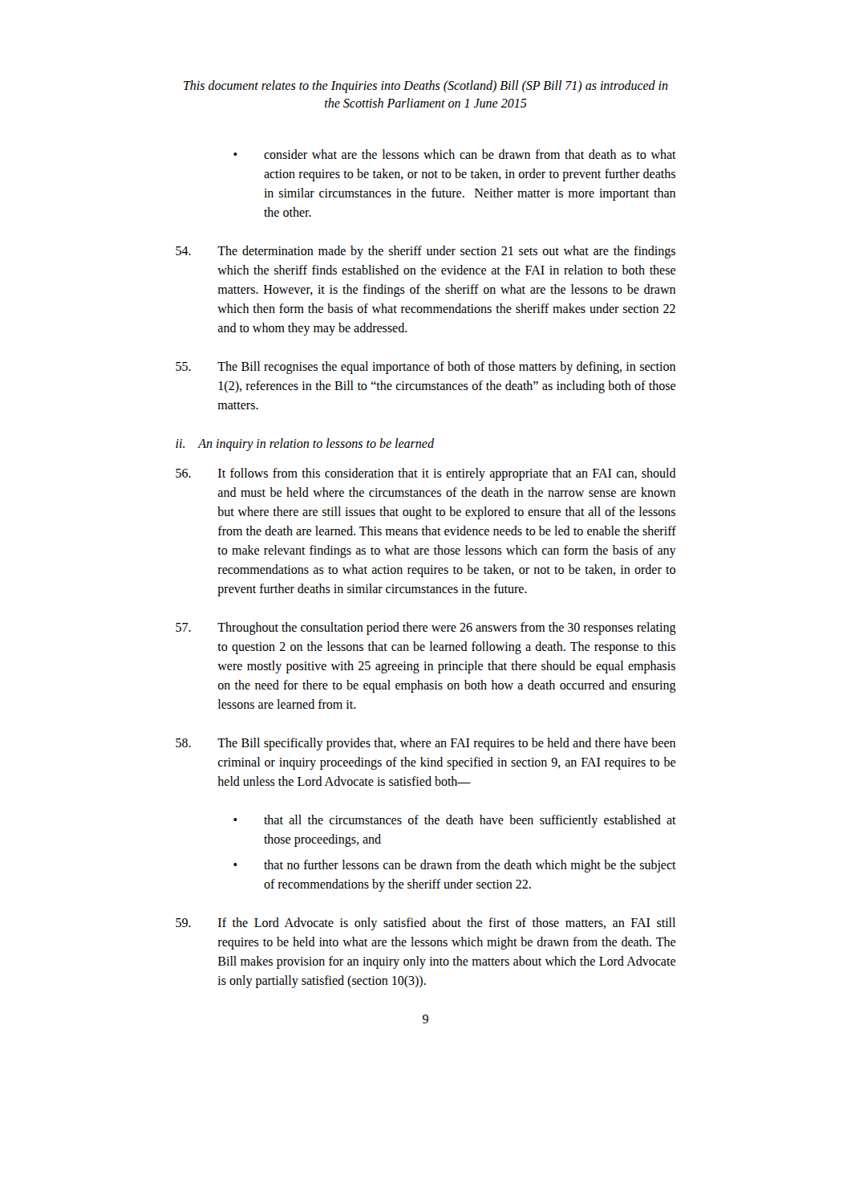This document relates to the Inquiries into Deaths (Scotland) Bill (SP Bill 71) as introduced in
the Scottish Parliament on 1 June 2015
•
consider what are the lessons which can be drawn from that death as to what action requires to be taken, or not to be taken, in order to prevent further deaths in similar circumstances in the future. Neither matter is more important than the other.
54.
The determination made by the sheriff under section 21 sets out what are the findings which the sheriff finds established on the evidence at the FAI in relation to both these matters. However, it is the findings of the sheriff on what are the lessons to be drawn which then form the basis of what recommendations the sheriff makes under section 22 and to whom they may be addressed.
55.
The Bill recognises the equal importance of both of those matters by defining, in section 1(2), references in the Bill to “the circumstances of the death” as including both of those matters.
ii.
An inquiry in relation to lessons to be learned
56.
It follows from this consideration that it is entirely appropriate that an FAI can, should and must be held where the circumstances of the death in the narrow sense are known but where there are still issues that ought to be explored to ensure that all of the lessons from the death are learned. This means that evidence needs to be led to enable the sheriff to make relevant findings as to what are those lessons which can form the basis of any recommendations as to what action requires to be taken, or not to be taken, in order to prevent further deaths in similar circumstances in the future.
57.
Throughout the consultation period there were 26 answers from the 30 responses relating to question 2 on the lessons that can be learned following a death. The response to this were mostly positive with 25 agreeing in principle that there should be equal emphasis on the need for there to be equal emphasis on both how a death occurred and ensuring lessons are learned from it.
58.
The Bill specifically provides that, where an FAI requires to be held and there have been criminal or inquiry proceedings of the kind specified in section 9, an FAI requires to be held unless the Lord Advocate is satisfied both—
•
that all the circumstances of the death have been sufficiently established at those proceedings, and
•
that no further lessons can be drawn from the death which might be the subject of recommendations by the sheriff under section 22.
59.
If the Lord Advocate is only satisfied about the first of those matters, an FAI still requires to be held into what are the lessons which might be drawn from the death. The Bill makes provision for an inquiry only into the matters about which the Lord Advocate is only partially satisfied (section 10(3)).
9